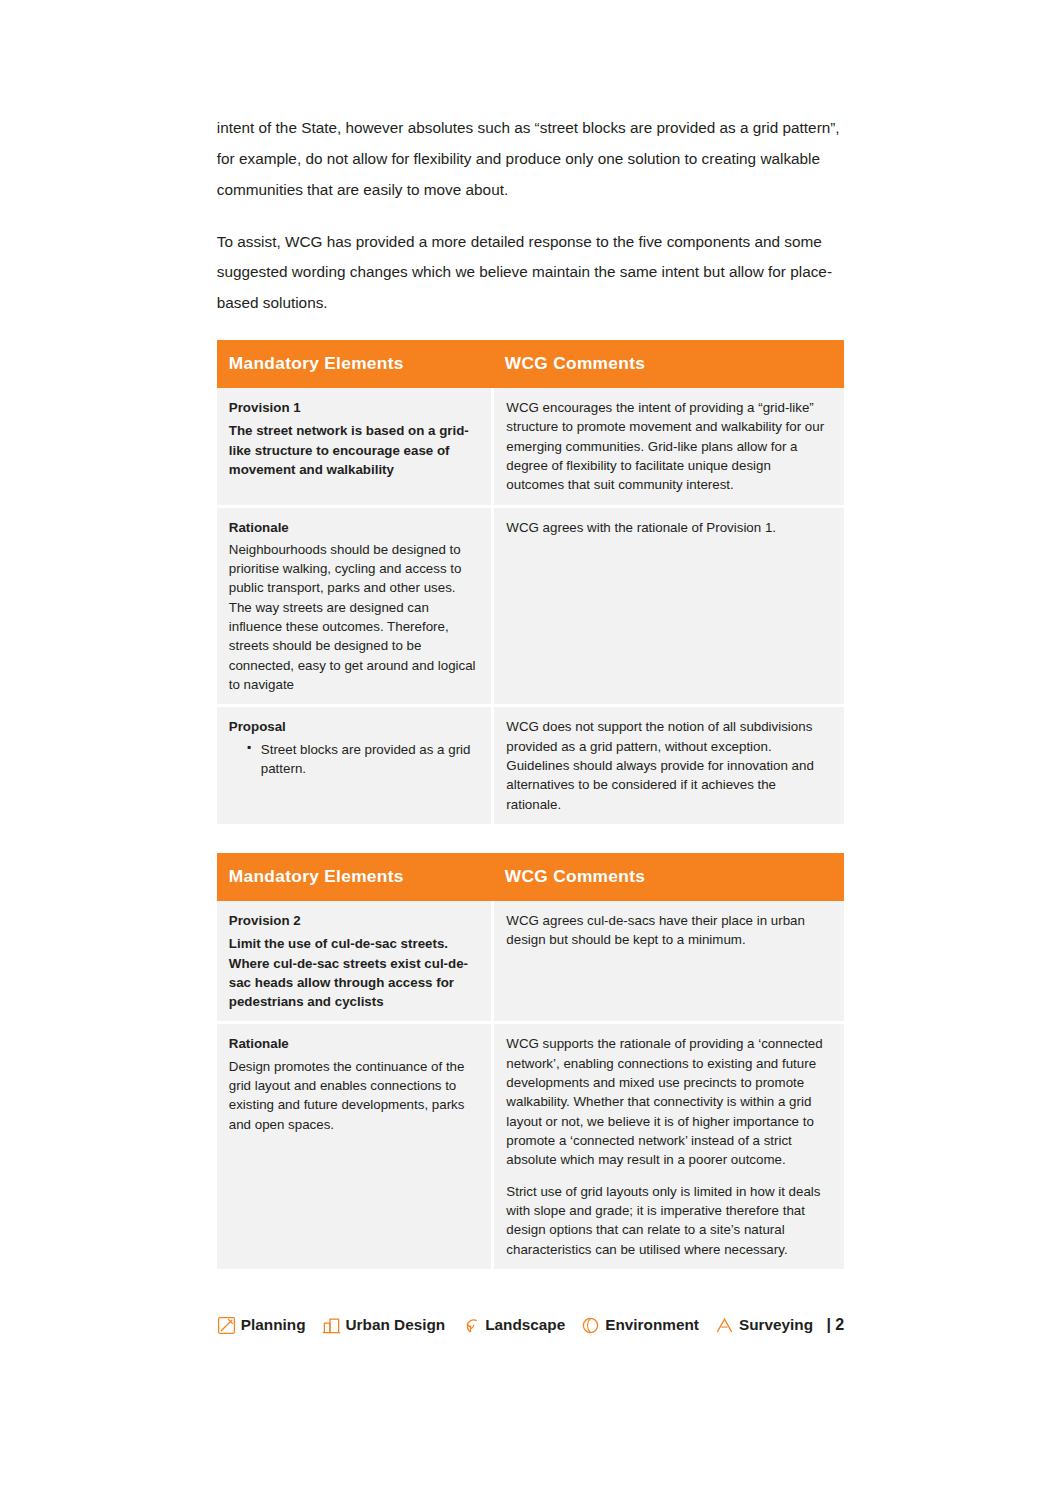intent of the State, however absolutes such as “street blocks are provided as a grid pattern”, for example, do not allow for flexibility and produce only one solution to creating walkable communities that are easily to move about.
To assist, WCG has provided a more detailed response to the five components and some suggested wording changes which we believe maintain the same intent but allow for place-based solutions.
| Mandatory Elements | WCG Comments |
| --- | --- |
| Provision 1 The street network is based on a grid-like structure to encourage ease of movement and walkability | WCG encourages the intent of providing a “grid-like” structure to promote movement and walkability for our emerging communities. Grid-like plans allow for a degree of flexibility to facilitate unique design outcomes that suit community interest. |
| Rationale Neighbourhoods should be designed to prioritise walking, cycling and access to public transport, parks and other uses. The way streets are designed can influence these outcomes. Therefore, streets should be designed to be connected, easy to get around and logical to navigate | WCG agrees with the rationale of Provision 1. |
| Proposal Street blocks are provided as a grid pattern. | WCG does not support the notion of all subdivisions provided as a grid pattern, without exception. Guidelines should always provide for innovation and alternatives to be considered if it achieves the rationale. |
| Mandatory Elements | WCG Comments |
| --- | --- |
| Provision 2 Limit the use of cul-de-sac streets. Where cul-de-sac streets exist cul-de-sac heads allow through access for pedestrians and cyclists | WCG agrees cul-de-sacs have their place in urban design but should be kept to a minimum. |
| Rationale Design promotes the continuance of the grid layout and enables connections to existing and future developments, parks and open spaces. | WCG supports the rationale of providing a ‘connected network’, enabling connections to existing and future developments and mixed use precincts to promote walkability. Whether that connectivity is within a grid layout or not, we believe it is of higher importance to promote a ‘connected network’ instead of a strict absolute which may result in a poorer outcome. Strict use of grid layouts only is limited in how it deals with slope and grade; it is imperative therefore that design options that can relate to a site’s natural characteristics can be utilised where necessary. |
Planning Urban Design Landscape Environment Surveying
| 2